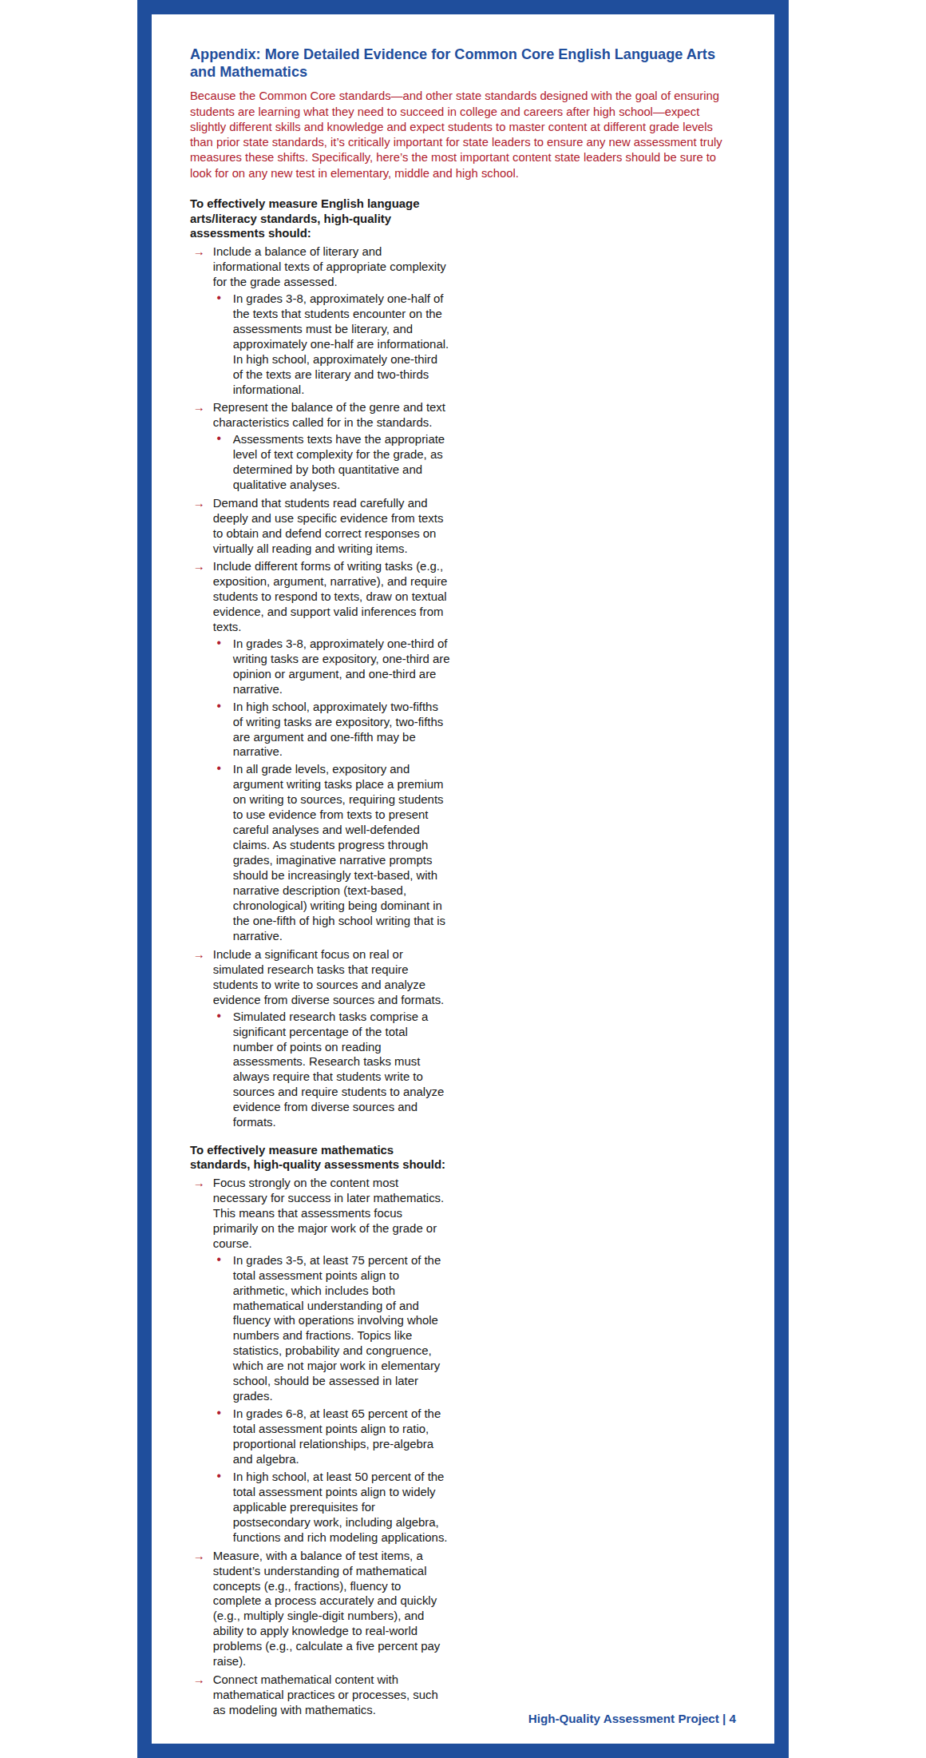Appendix: More Detailed Evidence for Common Core English Language Arts and Mathematics
Because the Common Core standards—and other state standards designed with the goal of ensuring students are learning what they need to succeed in college and careers after high school—expect slightly different skills and knowledge and expect students to master content at different grade levels than prior state standards, it’s critically important for state leaders to ensure any new assessment truly measures these shifts. Specifically, here’s the most important content state leaders should be sure to look for on any new test in elementary, middle and high school.
To effectively measure English language arts/literacy standards, high-quality assessments should:
Include a balance of literary and informational texts of appropriate complexity for the grade assessed.
In grades 3-8, approximately one-half of the texts that students encounter on the assessments must be literary, and approximately one-half are informational. In high school, approximately one-third of the texts are literary and two-thirds informational.
Represent the balance of the genre and text characteristics called for in the standards.
Assessments texts have the appropriate level of text complexity for the grade, as determined by both quantitative and qualitative analyses.
Demand that students read carefully and deeply and use specific evidence from texts to obtain and defend correct responses on virtually all reading and writing items.
Include different forms of writing tasks (e.g., exposition, argument, narrative), and require students to respond to texts, draw on textual evidence, and support valid inferences from texts.
In grades 3-8, approximately one-third of writing tasks are expository, one-third are opinion or argument, and one-third are narrative.
In high school, approximately two-fifths of writing tasks are expository, two-fifths are argument and one-fifth may be narrative.
In all grade levels, expository and argument writing tasks place a premium on writing to sources, requiring students to use evidence from texts to present careful analyses and well-defended claims. As students progress through grades, imaginative narrative prompts should be increasingly text-based, with narrative description (text-based, chronological) writing being dominant in the one-fifth of high school writing that is narrative.
Include a significant focus on real or simulated research tasks that require students to write to sources and analyze evidence from diverse sources and formats.
Simulated research tasks comprise a significant percentage of the total number of points on reading assessments. Research tasks must always require that students write to sources and require students to analyze evidence from diverse sources and formats.
To effectively measure mathematics standards, high-quality assessments should:
Focus strongly on the content most necessary for success in later mathematics. This means that assessments focus primarily on the major work of the grade or course.
In grades 3-5, at least 75 percent of the total assessment points align to arithmetic, which includes both mathematical understanding of and fluency with operations involving whole numbers and fractions. Topics like statistics, probability and congruence, which are not major work in elementary school, should be assessed in later grades.
In grades 6-8, at least 65 percent of the total assessment points align to ratio, proportional relationships, pre-algebra and algebra.
In high school, at least 50 percent of the total assessment points align to widely applicable prerequisites for postsecondary work, including algebra, functions and rich modeling applications.
Measure, with a balance of test items, a student’s understanding of mathematical concepts (e.g., fractions), fluency to complete a process accurately and quickly (e.g., multiply single-digit numbers), and ability to apply knowledge to real-world problems (e.g., calculate a five percent pay raise).
Connect mathematical content with mathematical practices or processes, such as modeling with mathematics.
High-Quality Assessment Project | 4